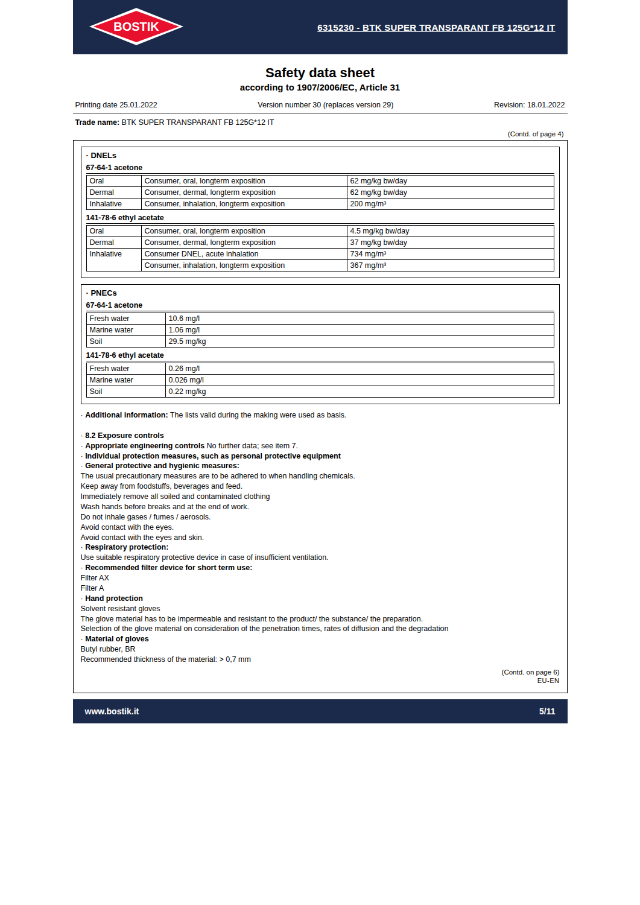BOSTIK
6315230 - BTK SUPER TRANSPARANT FB 125G*12 IT
Safety data sheet
according to 1907/2006/EC, Article 31
Printing date 25.01.2022
Version number 30 (replaces version 29)
Revision: 18.01.2022
Trade name: BTK SUPER TRANSPARANT FB 125G*12 IT
(Contd. of page 4)
· DNELs
67-64-1 acetone
| Oral | Consumer, oral, longterm exposition | 62 mg/kg bw/day |
| Dermal | Consumer, dermal, longterm exposition | 62 mg/kg bw/day |
| Inhalative | Consumer, inhalation, longterm exposition | 200 mg/m³ |
141-78-6 ethyl acetate
| Oral | Consumer, oral, longterm exposition | 4.5 mg/kg bw/day |
| Dermal | Consumer, dermal, longterm exposition | 37 mg/kg bw/day |
| Inhalative | Consumer DNEL, acute inhalation | 734 mg/m³ |
| Consumer, inhalation, longterm exposition | 367 mg/m³ |
· PNECs
67-64-1 acetone
| Fresh water | 10.6 mg/l |
| Marine water | 1.06 mg/l |
| Soil | 29.5 mg/kg |
141-78-6 ethyl acetate
| Fresh water | 0.26 mg/l |
| Marine water | 0.026 mg/l |
| Soil | 0.22 mg/kg |
· Additional information: The lists valid during the making were used as basis.
· 8.2 Exposure controls
· Appropriate engineering controls No further data; see item 7.
· Individual protection measures, such as personal protective equipment
· General protective and hygienic measures:
The usual precautionary measures are to be adhered to when handling chemicals.
Keep away from foodstuffs, beverages and feed.
Immediately remove all soiled and contaminated clothing
Wash hands before breaks and at the end of work.
Do not inhale gases / fumes / aerosols.
Avoid contact with the eyes.
Avoid contact with the eyes and skin.
· Respiratory protection:
Use suitable respiratory protective device in case of insufficient ventilation.
· Recommended filter device for short term use:
Filter AX
Filter A
· Hand protection
Solvent resistant gloves
The glove material has to be impermeable and resistant to the product/ the substance/ the preparation.
Selection of the glove material on consideration of the penetration times, rates of diffusion and the degradation
· Material of gloves
Butyl rubber, BR
Recommended thickness of the material: > 0,7 mm
(Contd. on page 6)
EU-EN
www.bostik.it
5/11